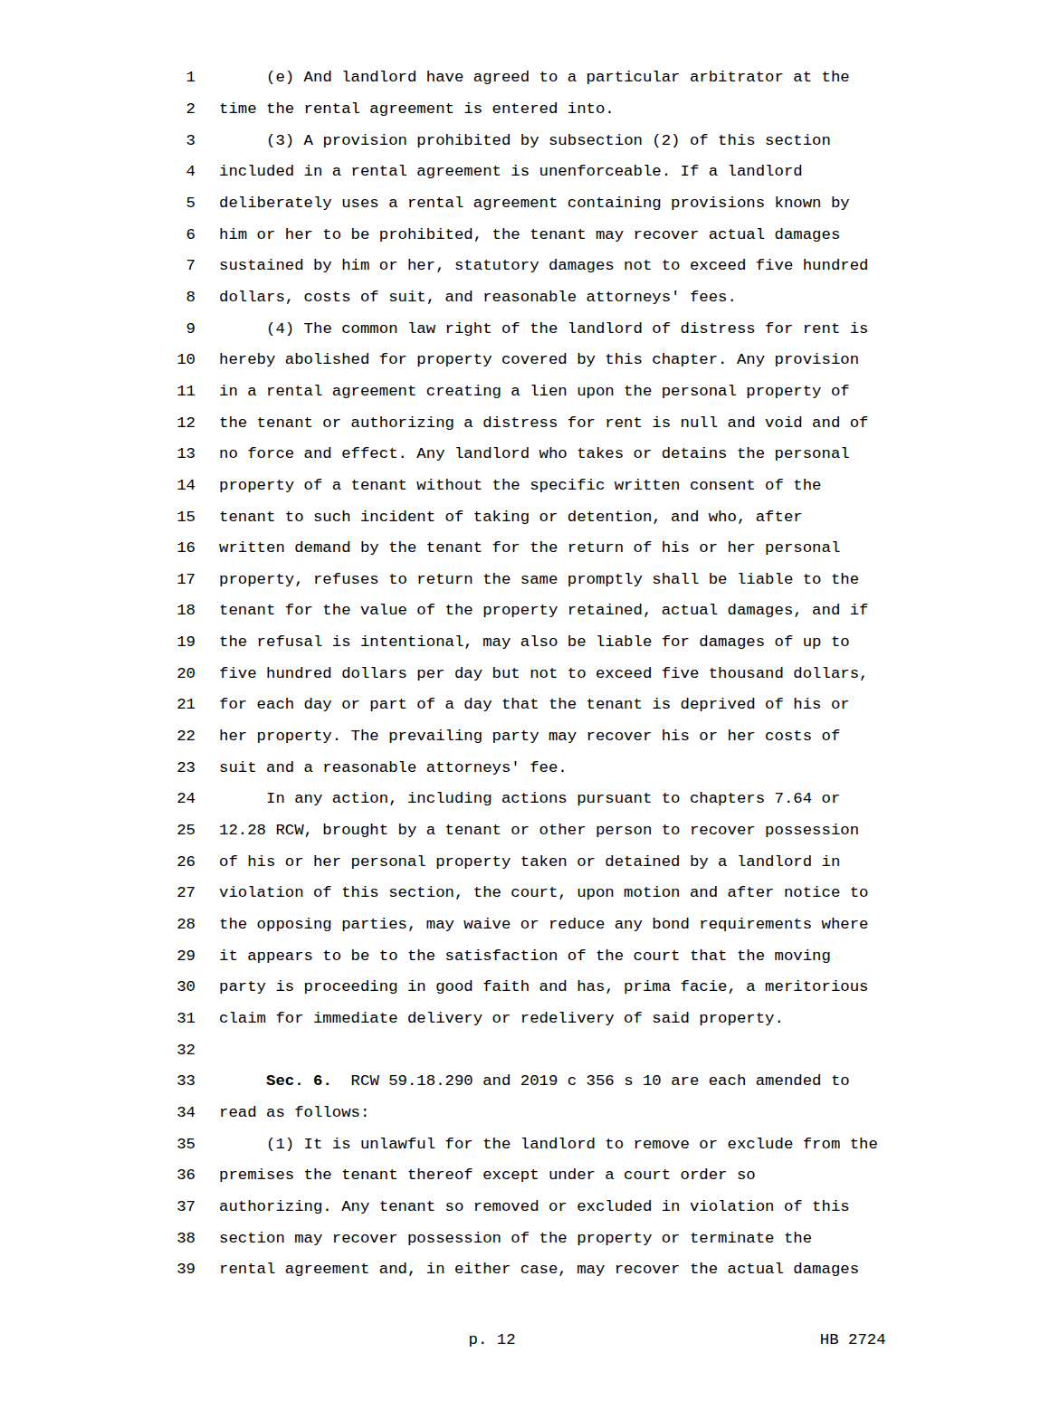(e) And landlord have agreed to a particular arbitrator at the
time the rental agreement is entered into.
(3) A provision prohibited by subsection (2) of this section
included in a rental agreement is unenforceable. If a landlord
deliberately uses a rental agreement containing provisions known by
him or her to be prohibited, the tenant may recover actual damages
sustained by him or her, statutory damages not to exceed five hundred
dollars, costs of suit, and reasonable attorneys' fees.
(4) The common law right of the landlord of distress for rent is
hereby abolished for property covered by this chapter. Any provision
in a rental agreement creating a lien upon the personal property of
the tenant or authorizing a distress for rent is null and void and of
no force and effect. Any landlord who takes or detains the personal
property of a tenant without the specific written consent of the
tenant to such incident of taking or detention, and who, after
written demand by the tenant for the return of his or her personal
property, refuses to return the same promptly shall be liable to the
tenant for the value of the property retained, actual damages, and if
the refusal is intentional, may also be liable for damages of up to
five hundred dollars per day but not to exceed five thousand dollars,
for each day or part of a day that the tenant is deprived of his or
her property. The prevailing party may recover his or her costs of
suit and a reasonable attorneys' fee.
In any action, including actions pursuant to chapters 7.64 or
12.28 RCW, brought by a tenant or other person to recover possession
of his or her personal property taken or detained by a landlord in
violation of this section, the court, upon motion and after notice to
the opposing parties, may waive or reduce any bond requirements where
it appears to be to the satisfaction of the court that the moving
party is proceeding in good faith and has, prima facie, a meritorious
claim for immediate delivery or redelivery of said property.
Sec. 6. RCW 59.18.290 and 2019 c 356 s 10 are each amended to
read as follows:
(1) It is unlawful for the landlord to remove or exclude from the
premises the tenant thereof except under a court order so
authorizing. Any tenant so removed or excluded in violation of this
section may recover possession of the property or terminate the
rental agreement and, in either case, may recover the actual damages
p. 12 HB 2724